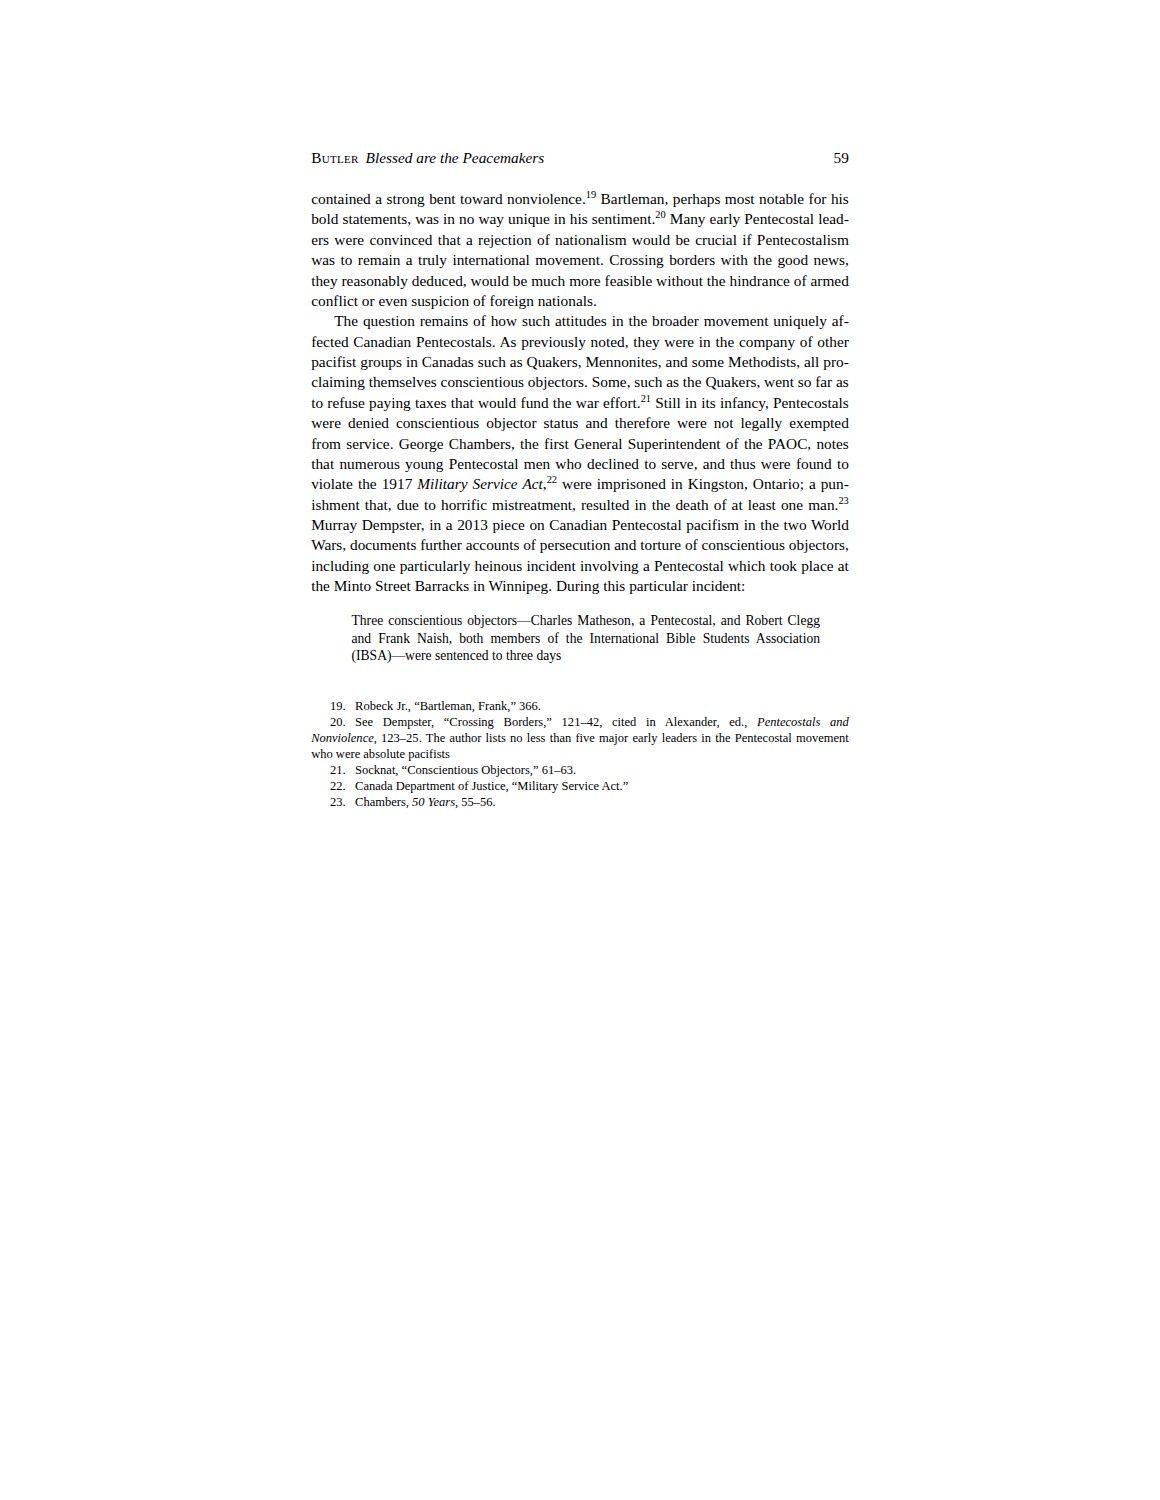Butler Blessed are the Peacemakers 59
contained a strong bent toward nonviolence.19 Bartleman, perhaps most notable for his bold statements, was in no way unique in his sentiment.20 Many early Pentecostal leaders were convinced that a rejection of nationalism would be crucial if Pentecostalism was to remain a truly international movement. Crossing borders with the good news, they reasonably deduced, would be much more feasible without the hindrance of armed conflict or even suspicion of foreign nationals.
The question remains of how such attitudes in the broader movement uniquely affected Canadian Pentecostals. As previously noted, they were in the company of other pacifist groups in Canadas such as Quakers, Mennonites, and some Methodists, all proclaiming themselves conscientious objectors. Some, such as the Quakers, went so far as to refuse paying taxes that would fund the war effort.21 Still in its infancy, Pentecostals were denied conscientious objector status and therefore were not legally exempted from service. George Chambers, the first General Superintendent of the PAOC, notes that numerous young Pentecostal men who declined to serve, and thus were found to violate the 1917 Military Service Act,22 were imprisoned in Kingston, Ontario; a punishment that, due to horrific mistreatment, resulted in the death of at least one man.23 Murray Dempster, in a 2013 piece on Canadian Pentecostal pacifism in the two World Wars, documents further accounts of persecution and torture of conscientious objectors, including one particularly heinous incident involving a Pentecostal which took place at the Minto Street Barracks in Winnipeg. During this particular incident:
Three conscientious objectors—Charles Matheson, a Pentecostal, and Robert Clegg and Frank Naish, both members of the International Bible Students Association (IBSA)—were sentenced to three days
19. Robeck Jr., “Bartleman, Frank,” 366.
20. See Dempster, “Crossing Borders,” 121–42, cited in Alexander, ed., Pentecostals and Nonviolence, 123–25. The author lists no less than five major early leaders in the Pentecostal movement who were absolute pacifists
21. Socknat, “Conscientious Objectors,” 61–63.
22. Canada Department of Justice, “Military Service Act.”
23. Chambers, 50 Years, 55–56.